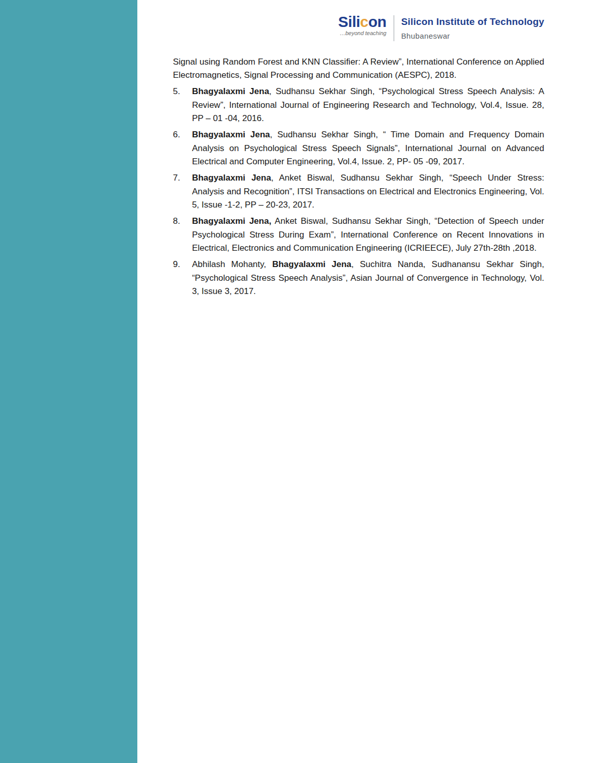Silicon
…beyond teaching
Silicon Institute of Technology
Bhubaneswar
Signal using Random Forest and KNN Classifier: A Review”, International Conference on Applied Electromagnetics, Signal Processing and Communication (AESPC), 2018.
Bhagyalaxmi Jena, Sudhansu Sekhar Singh, “Psychological Stress Speech Analysis: A Review”, International Journal of Engineering Research and Technology, Vol.4, Issue. 28, PP – 01 -04, 2016.
Bhagyalaxmi Jena, Sudhansu Sekhar Singh, “ Time Domain and Frequency Domain Analysis on Psychological Stress Speech Signals”, International Journal on Advanced Electrical and Computer Engineering, Vol.4, Issue. 2, PP- 05 -09, 2017.
Bhagyalaxmi Jena, Anket Biswal, Sudhansu Sekhar Singh, “Speech Under Stress: Analysis and Recognition”, ITSI Transactions on Electrical and Electronics Engineering, Vol. 5, Issue -1-2, PP – 20-23, 2017.
Bhagyalaxmi Jena, Anket Biswal, Sudhansu Sekhar Singh, “Detection of Speech under Psychological Stress During Exam”, International Conference on Recent Innovations in Electrical, Electronics and Communication Engineering (ICRIEECE), July 27th-28th ,2018.
Abhilash Mohanty, Bhagyalaxmi Jena, Suchitra Nanda, Sudhanansu Sekhar Singh, “Psychological Stress Speech Analysis”, Asian Journal of Convergence in Technology, Vol. 3, Issue 3, 2017.